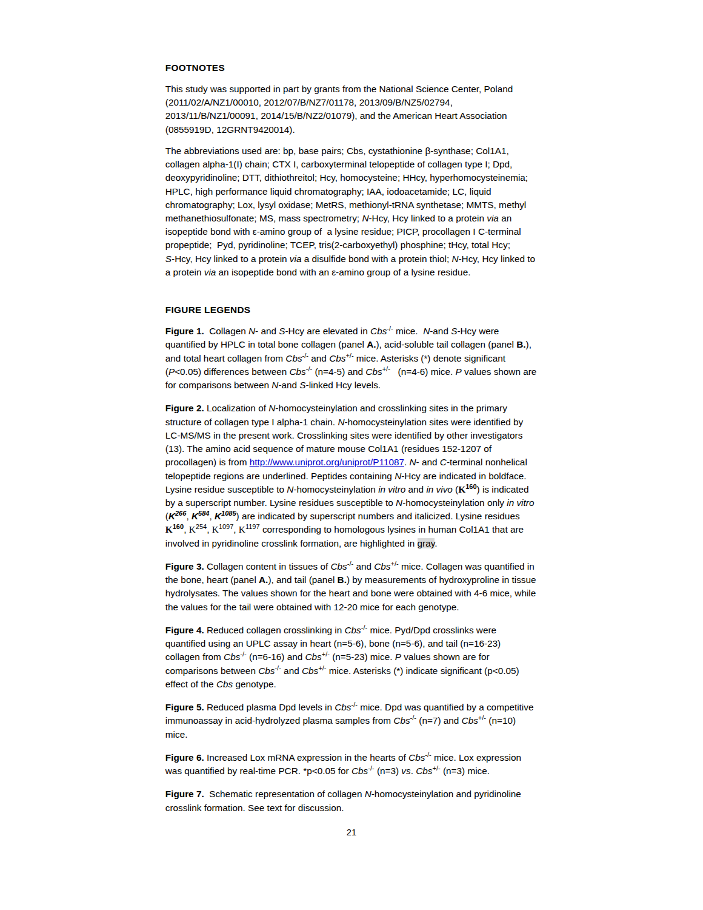FOOTNOTES
This study was supported in part by grants from the National Science Center, Poland (2011/02/A/NZ1/00010, 2012/07/B/NZ7/01178, 2013/09/B/NZ5/02794, 2013/11/B/NZ1/00091, 2014/15/B/NZ2/01079), and the American Heart Association (0855919D, 12GRNT9420014).
The abbreviations used are: bp, base pairs; Cbs, cystathionine β‑synthase; Col1A1, collagen alpha‑1(I) chain; CTX I, carboxyterminal telopeptide of collagen type I; Dpd, deoxypyridinoline; DTT, dithiothreitol; Hcy, homocysteine; HHcy, hyperhomocysteinemia; HPLC, high performance liquid chromatography; IAA, iodoacetamide; LC, liquid chromatography; Lox, lysyl oxidase; MetRS, methionyl‑tRNA synthetase; MMTS, methyl methanethiosulfonate; MS, mass spectrometry; N‑Hcy, Hcy linked to a protein via an isopeptide bond with ε‑amino group of a lysine residue; PICP, procollagen I C‑terminal propeptide; Pyd, pyridinoline; TCEP, tris(2‑carboxyethyl) phosphine; tHcy, total Hcy; S‑Hcy, Hcy linked to a protein via a disulfide bond with a protein thiol; N‑Hcy, Hcy linked to a protein via an isopeptide bond with an ε‑amino group of a lysine residue.
FIGURE LEGENDS
Figure 1. Collagen N‑ and S‑Hcy are elevated in Cbs‑/‑ mice. N‑and S‑Hcy were quantified by HPLC in total bone collagen (panel A.), acid‑soluble tail collagen (panel B.), and total heart collagen from Cbs‑/‑ and Cbs+/‑ mice. Asterisks (*) denote significant (P<0.05) differences between Cbs‑/‑ (n=4‑5) and Cbs+/‑ (n=4‑6) mice. P values shown are for comparisons between N‑and S‑linked Hcy levels.
Figure 2. Localization of N‑homocysteinylation and crosslinking sites in the primary structure of collagen type I alpha‑1 chain. N‑homocysteinylation sites were identified by LC‑MS/MS in the present work. Crosslinking sites were identified by other investigators (13). The amino acid sequence of mature mouse Col1A1 (residues 152‑1207 of procollagen) is from http://www.uniprot.org/uniprot/P11087. N‑ and C‑terminal nonhelical telopeptide regions are underlined. Peptides containing N‑Hcy are indicated in boldface. Lysine residue susceptible to N‑homocysteinylation in vitro and in vivo (K160) is indicated by a superscript number. Lysine residues susceptible to N‑homocysteinylation only in vitro (K266, K584, K1085) are indicated by superscript numbers and italicized. Lysine residues K160, K254, K1097, K1197 corresponding to homologous lysines in human Col1A1 that are involved in pyridinoline crosslink formation, are highlighted in gray.
Figure 3. Collagen content in tissues of Cbs‑/‑ and Cbs+/‑ mice. Collagen was quantified in the bone, heart (panel A.), and tail (panel B.) by measurements of hydroxyproline in tissue hydrolysates. The values shown for the heart and bone were obtained with 4‑6 mice, while the values for the tail were obtained with 12‑20 mice for each genotype.
Figure 4. Reduced collagen crosslinking in Cbs‑/‑ mice. Pyd/Dpd crosslinks were quantified using an UPLC assay in heart (n=5‑6), bone (n=5‑6), and tail (n=16‑23) collagen from Cbs‑/‑ (n=6‑16) and Cbs+/‑ (n=5‑23) mice. P values shown are for comparisons between Cbs‑/‑ and Cbs+/‑ mice. Asterisks (*) indicate significant (p<0.05) effect of the Cbs genotype.
Figure 5. Reduced plasma Dpd levels in Cbs‑/‑ mice. Dpd was quantified by a competitive immunoassay in acid‑hydrolyzed plasma samples from Cbs‑/‑ (n=7) and Cbs+/‑ (n=10) mice.
Figure 6. Increased Lox mRNA expression in the hearts of Cbs‑/‑ mice. Lox expression was quantified by real‑time PCR. *p<0.05 for Cbs‑/‑ (n=3) vs. Cbs+/‑ (n=3) mice.
Figure 7. Schematic representation of collagen N‑homocysteinylation and pyridinoline crosslink formation. See text for discussion.
21